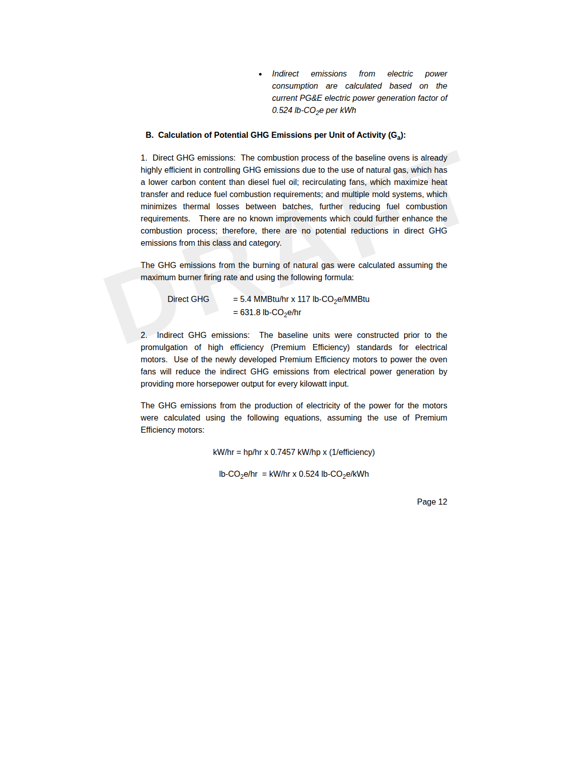DRAFT
Indirect emissions from electric power consumption are calculated based on the current PG&E electric power generation factor of 0.524 lb-CO2e per kWh
B. Calculation of Potential GHG Emissions per Unit of Activity (Ga):
1. Direct GHG emissions: The combustion process of the baseline ovens is already highly efficient in controlling GHG emissions due to the use of natural gas, which has a lower carbon content than diesel fuel oil; recirculating fans, which maximize heat transfer and reduce fuel combustion requirements; and multiple mold systems, which minimizes thermal losses between batches, further reducing fuel combustion requirements. There are no known improvements which could further enhance the combustion process; therefore, there are no potential reductions in direct GHG emissions from this class and category.
The GHG emissions from the burning of natural gas were calculated assuming the maximum burner firing rate and using the following formula:
Direct GHG= 5.4 MMBtu/hr x 117 lb-CO2e/MMBtu
= 631.8 lb-CO2e/hr
2. Indirect GHG emissions: The baseline units were constructed prior to the promulgation of high efficiency (Premium Efficiency) standards for electrical motors. Use of the newly developed Premium Efficiency motors to power the oven fans will reduce the indirect GHG emissions from electrical power generation by providing more horsepower output for every kilowatt input.
The GHG emissions from the production of electricity of the power for the motors were calculated using the following equations, assuming the use of Premium Efficiency motors:
kW/hr = hp/hr x 0.7457 kW/hp x (1/efficiency)
lb-CO2e/hr = kW/hr x 0.524 lb-CO2e/kWh
Page 12